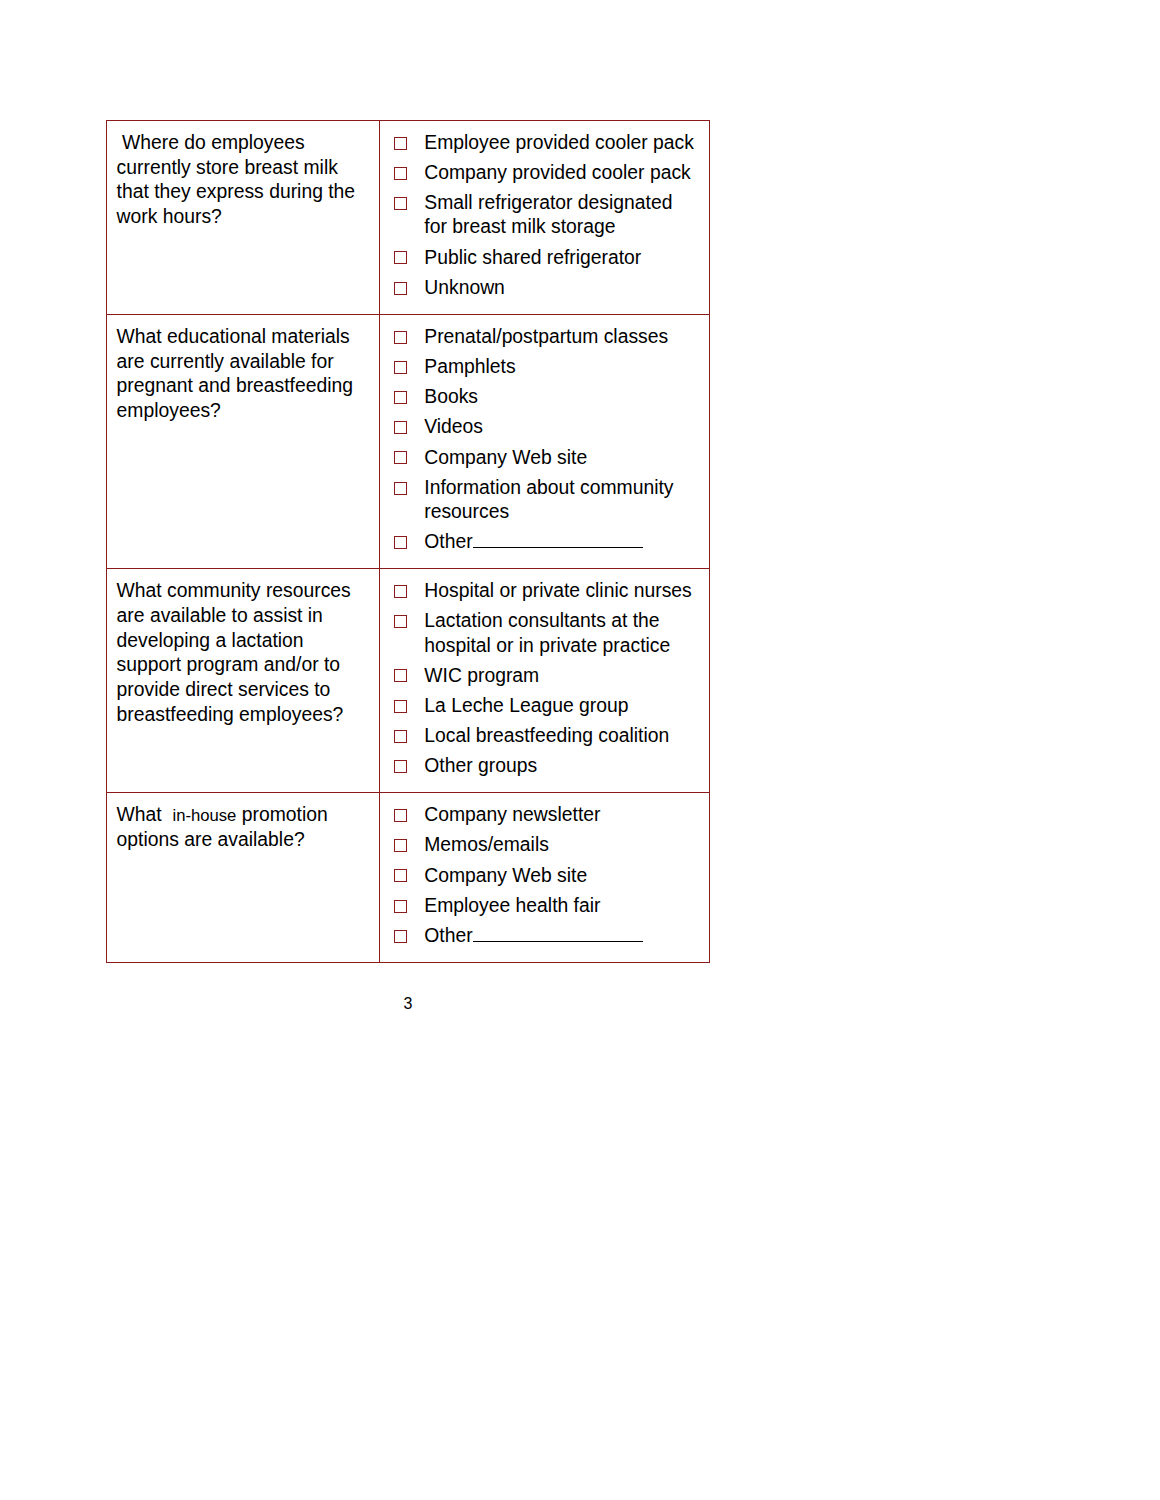| Where do employees currently store breast milk that they express during the work hours? | Employee provided cooler pack Company provided cooler pack Small refrigerator designated for breast milk storage Public shared refrigerator Unknown |
| What educational materials are currently available for pregnant and breastfeeding employees? | Prenatal/postpartum classes Pamphlets Books Videos Company Web site Information about community resources Other |
| What community resources are available to assist in developing a lactation support program and/or to provide direct services to breastfeeding employees? | Hospital or private clinic nurses Lactation consultants at the hospital or in private practice WIC program La Leche League group Local breastfeeding coalition Other groups |
| What in-house promotion options are available? | Company newsletter Memos/emails Company Web site Employee health fair Other |
3